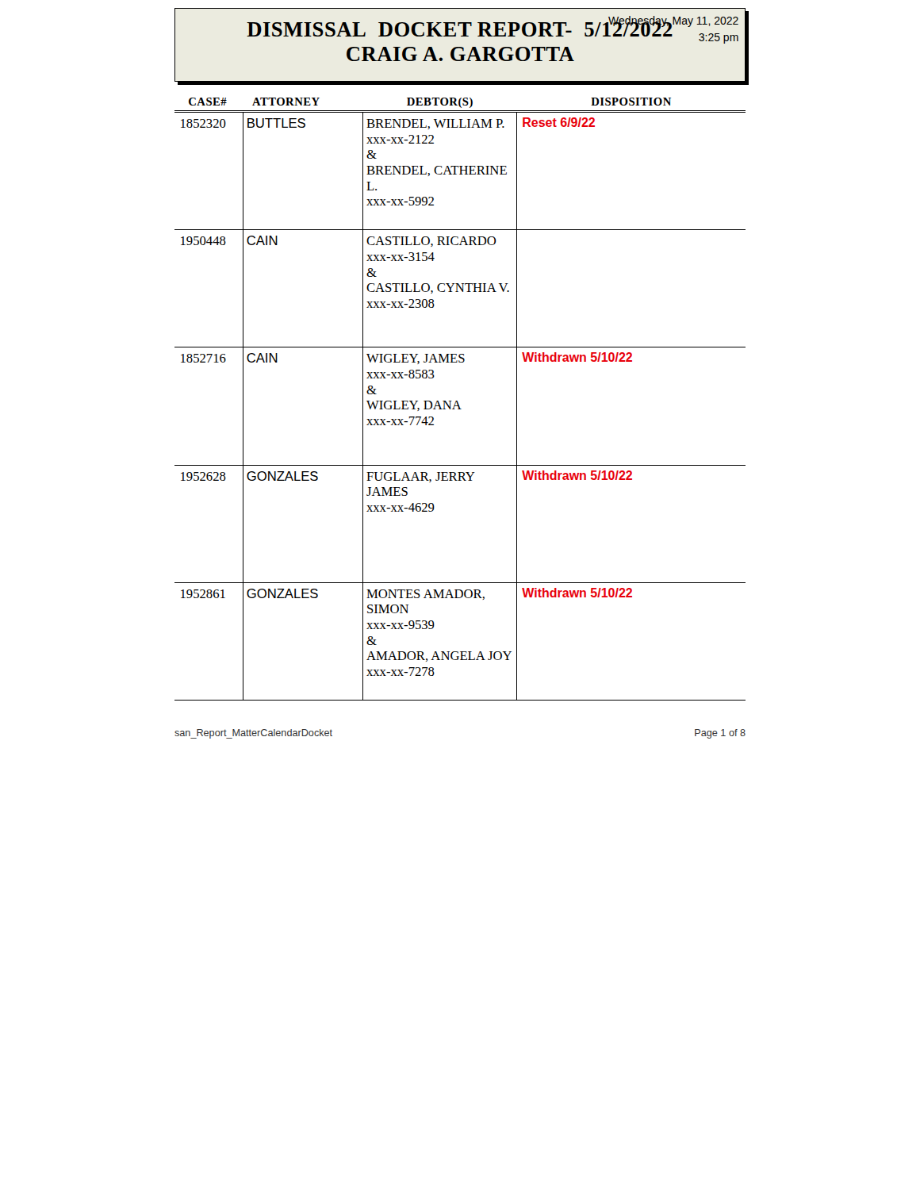Wednesday, May 11, 2022
3:25 pm
DISMISSAL DOCKET REPORT- 5/12/2022
CRAIG A. GARGOTTA
| CASE# | ATTORNEY | DEBTOR(S) | DISPOSITION |
| --- | --- | --- | --- |
| 1852320 | BUTTLES | BRENDEL, WILLIAM P. xxx-xx-2122 & BRENDEL, CATHERINE L. xxx-xx-5992 | Reset 6/9/22 |
| 1950448 | CAIN | CASTILLO, RICARDO xxx-xx-3154 & CASTILLO, CYNTHIA V. xxx-xx-2308 | |
| 1852716 | CAIN | WIGLEY, JAMES xxx-xx-8583 & WIGLEY, DANA xxx-xx-7742 | Withdrawn 5/10/22 |
| 1952628 | GONZALES | FUGLAAR, JERRY JAMES xxx-xx-4629 | Withdrawn 5/10/22 |
| 1952861 | GONZALES | MONTES AMADOR, SIMON xxx-xx-9539 & AMADOR, ANGELA JOY xxx-xx-7278 | Withdrawn 5/10/22 |
san_Report_MatterCalendarDocket
Page 1 of 8